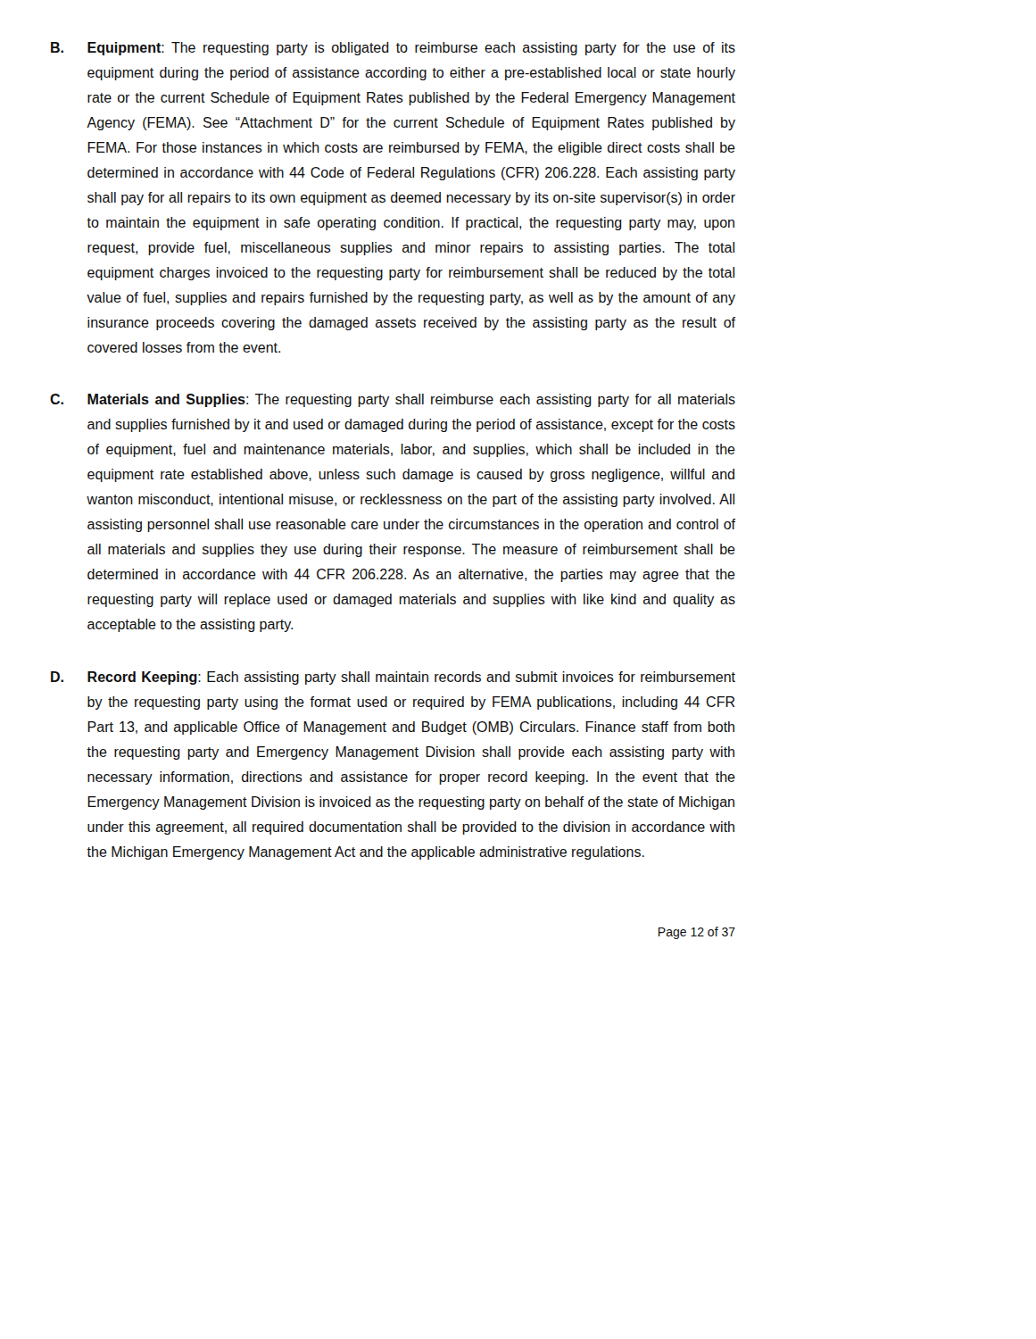B. Equipment: The requesting party is obligated to reimburse each assisting party for the use of its equipment during the period of assistance according to either a pre-established local or state hourly rate or the current Schedule of Equipment Rates published by the Federal Emergency Management Agency (FEMA). See “Attachment D” for the current Schedule of Equipment Rates published by FEMA. For those instances in which costs are reimbursed by FEMA, the eligible direct costs shall be determined in accordance with 44 Code of Federal Regulations (CFR) 206.228. Each assisting party shall pay for all repairs to its own equipment as deemed necessary by its on-site supervisor(s) in order to maintain the equipment in safe operating condition. If practical, the requesting party may, upon request, provide fuel, miscellaneous supplies and minor repairs to assisting parties. The total equipment charges invoiced to the requesting party for reimbursement shall be reduced by the total value of fuel, supplies and repairs furnished by the requesting party, as well as by the amount of any insurance proceeds covering the damaged assets received by the assisting party as the result of covered losses from the event.
C. Materials and Supplies: The requesting party shall reimburse each assisting party for all materials and supplies furnished by it and used or damaged during the period of assistance, except for the costs of equipment, fuel and maintenance materials, labor, and supplies, which shall be included in the equipment rate established above, unless such damage is caused by gross negligence, willful and wanton misconduct, intentional misuse, or recklessness on the part of the assisting party involved. All assisting personnel shall use reasonable care under the circumstances in the operation and control of all materials and supplies they use during their response. The measure of reimbursement shall be determined in accordance with 44 CFR 206.228. As an alternative, the parties may agree that the requesting party will replace used or damaged materials and supplies with like kind and quality as acceptable to the assisting party.
D. Record Keeping: Each assisting party shall maintain records and submit invoices for reimbursement by the requesting party using the format used or required by FEMA publications, including 44 CFR Part 13, and applicable Office of Management and Budget (OMB) Circulars. Finance staff from both the requesting party and Emergency Management Division shall provide each assisting party with necessary information, directions and assistance for proper record keeping. In the event that the Emergency Management Division is invoiced as the requesting party on behalf of the state of Michigan under this agreement, all required documentation shall be provided to the division in accordance with the Michigan Emergency Management Act and the applicable administrative regulations.
Page 12 of 37